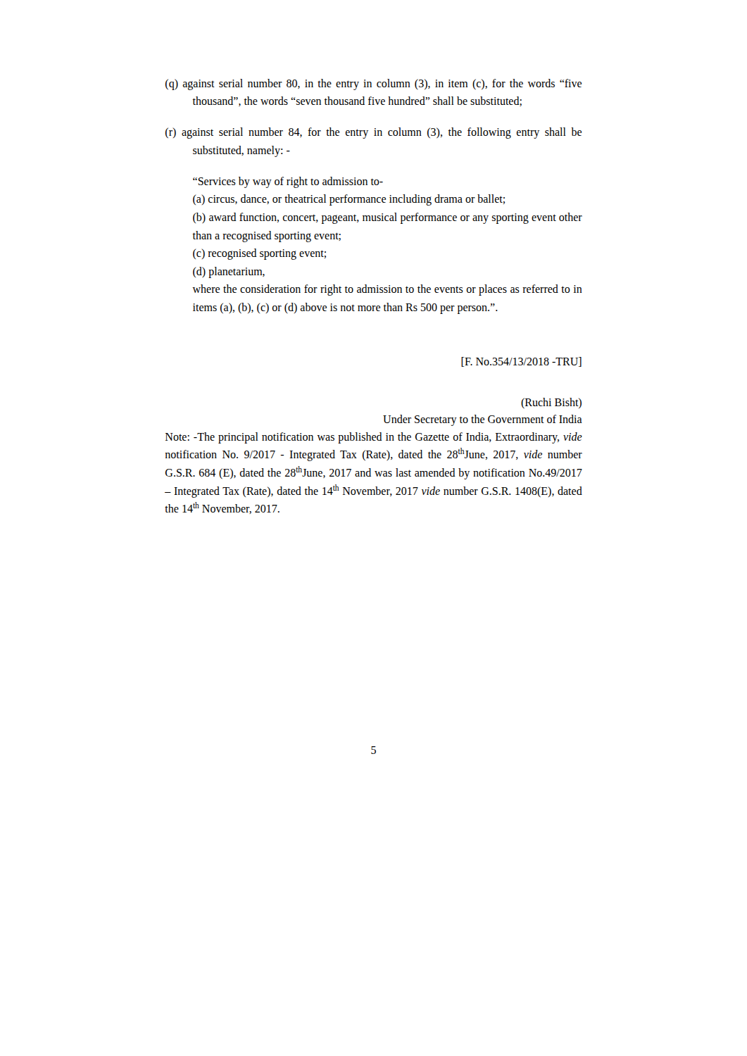(q) against serial number 80, in the entry in column (3), in item (c), for the words “five thousand”, the words “seven thousand five hundred” shall be substituted;
(r) against serial number 84, for the entry in column (3), the following entry shall be substituted, namely: -
“Services by way of right to admission to-
(a) circus, dance, or theatrical performance including drama or ballet;
(b) award function, concert, pageant, musical performance or any sporting event other than a recognised sporting event;
(c) recognised sporting event;
(d) planetarium,
where the consideration for right to admission to the events or places as referred to in items (a), (b), (c) or (d) above is not more than Rs 500 per person.”.
[F. No.354/13/2018 -TRU]
(Ruchi Bisht)
Under Secretary to the Government of India
Note: -The principal notification was published in the Gazette of India, Extraordinary, vide notification No. 9/2017 - Integrated Tax (Rate), dated the 28thJune, 2017, vide number G.S.R. 684 (E), dated the 28thJune, 2017 and was last amended by notification No.49/2017 – Integrated Tax (Rate), dated the 14th November, 2017 vide number G.S.R. 1408(E), dated the 14th November, 2017.
5